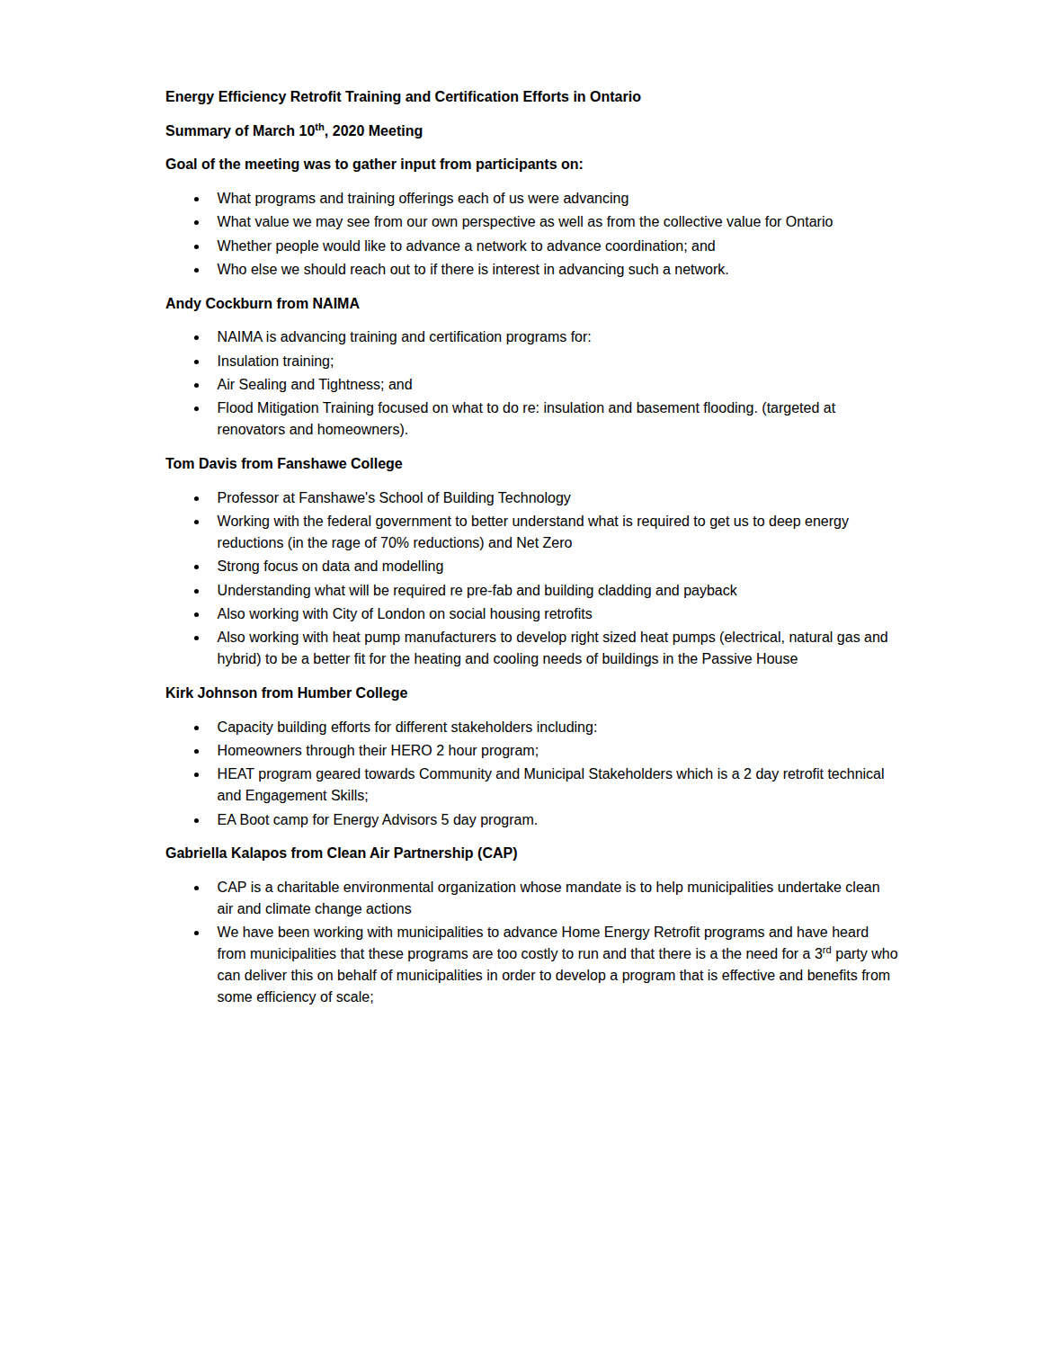Energy Efficiency Retrofit Training and Certification Efforts in Ontario
Summary of March 10th, 2020 Meeting
Goal of the meeting was to gather input from participants on:
What programs and training offerings each of us were advancing
What value we may see from our own perspective as well as from the collective value for Ontario
Whether people would like to advance a network to advance coordination; and
Who else we should reach out to if there is interest in advancing such a network.
Andy Cockburn from NAIMA
NAIMA is advancing training and certification programs for:
Insulation training;
Air Sealing and Tightness; and
Flood Mitigation Training focused on what to do re: insulation and basement flooding. (targeted at renovators and homeowners).
Tom Davis from Fanshawe College
Professor at Fanshawe's School of Building Technology
Working with the federal government to better understand what is required to get us to deep energy reductions (in the rage of 70% reductions) and Net Zero
Strong focus on data and modelling
Understanding what will be required re pre-fab and building cladding and payback
Also working with City of London on social housing retrofits
Also working with heat pump manufacturers to develop right sized heat pumps (electrical, natural gas and hybrid) to be a better fit for the heating and cooling needs of buildings in the Passive House
Kirk Johnson from Humber College
Capacity building efforts for different stakeholders including:
Homeowners through their HERO 2 hour program;
HEAT program geared towards Community and Municipal Stakeholders which is a 2 day retrofit technical and Engagement Skills;
EA Boot camp for Energy Advisors 5 day program.
Gabriella Kalapos from Clean Air Partnership (CAP)
CAP is a charitable environmental organization whose mandate is to help municipalities undertake clean air and climate change actions
We have been working with municipalities to advance Home Energy Retrofit programs and have heard from municipalities that these programs are too costly to run and that there is a the need for a 3rd party who can deliver this on behalf of municipalities in order to develop a program that is effective and benefits from some efficiency of scale;